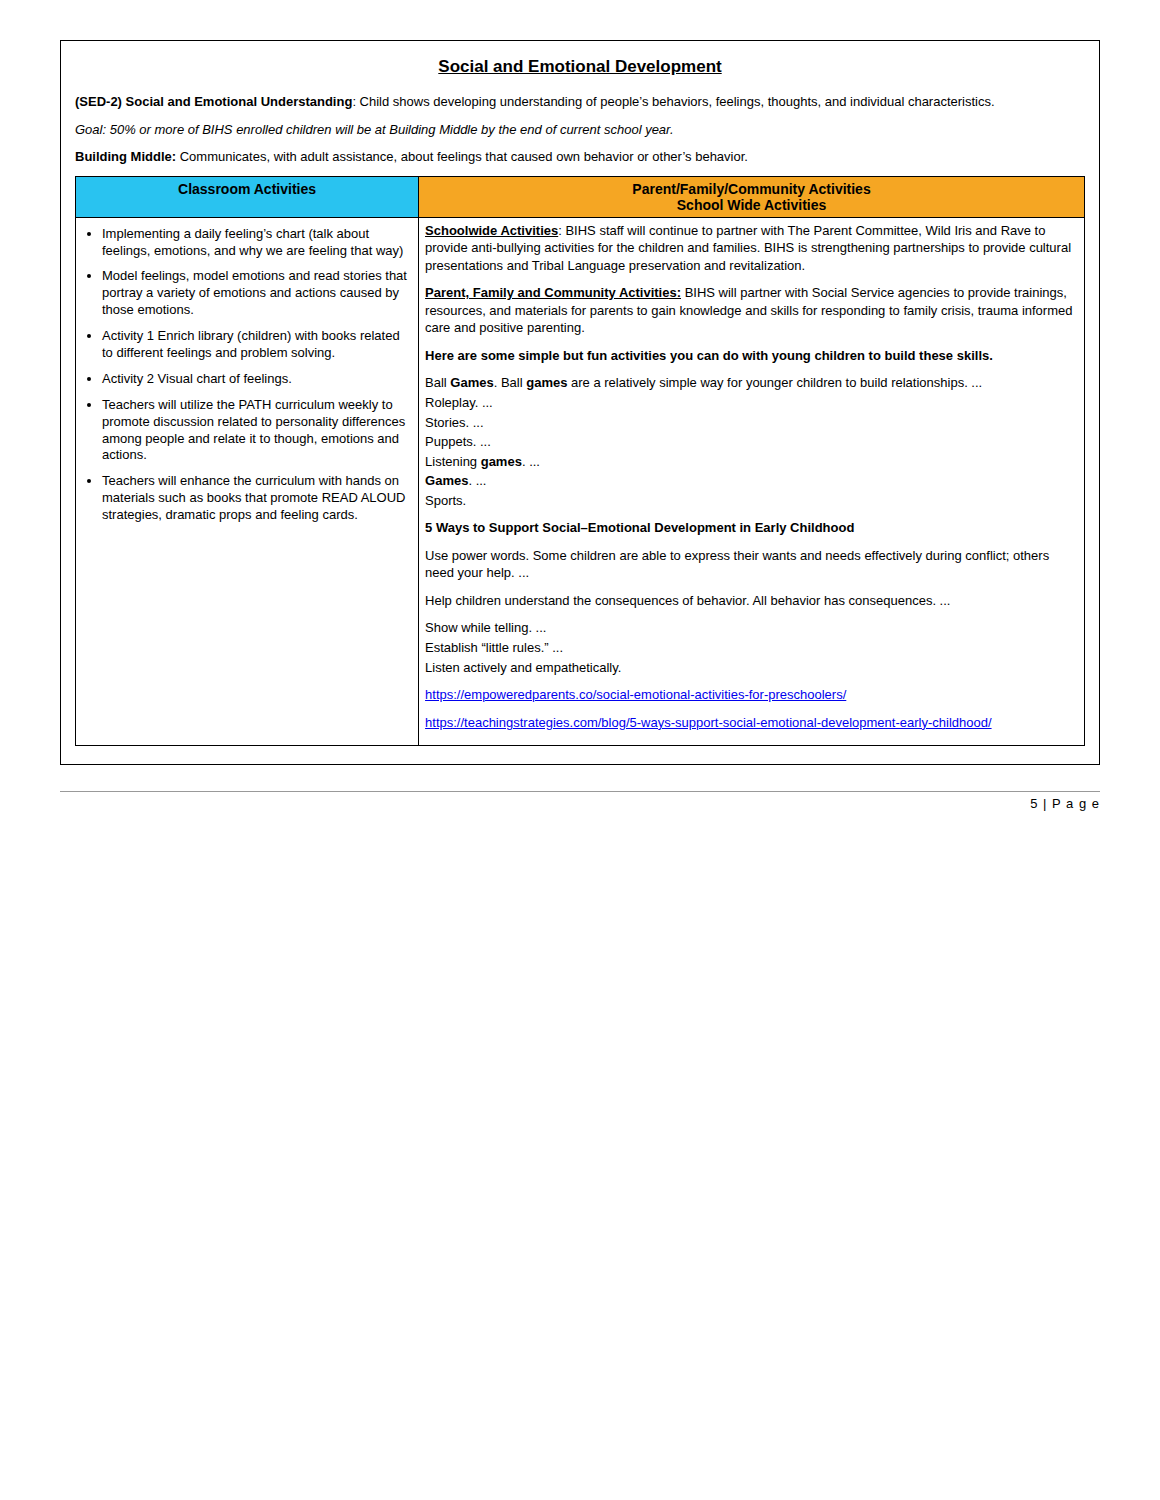Social and Emotional Development
(SED-2) Social and Emotional Understanding: Child shows developing understanding of people’s behaviors, feelings, thoughts, and individual characteristics.
Goal: 50% or more of BIHS enrolled children will be at Building Middle by the end of current school year.
Building Middle: Communicates, with adult assistance, about feelings that caused own behavior or other’s behavior.
| Classroom Activities | Parent/Family/Community Activities School Wide Activities |
| --- | --- |
| Implementing a daily feeling’s chart (talk about feelings, emotions, and why we are feeling that way) Model feelings, model emotions and read stories that portray a variety of emotions and actions caused by those emotions. Activity 1 Enrich library (children) with books related to different feelings and problem solving. Activity 2 Visual chart of feelings. Teachers will utilize the PATH curriculum weekly to promote discussion related to personality differences among people and relate it to though, emotions and actions. Teachers will enhance the curriculum with hands on materials such as books that promote READ ALOUD strategies, dramatic props and feeling cards. | Schoolwide Activities : BIHS staff will continue to partner with The Parent Committee, Wild Iris and Rave to provide anti-bullying activities for the children and families. BIHS is strengthening partnerships to provide cultural presentations and Tribal Language preservation and revitalization. Parent, Family and Community Activities: BIHS will partner with Social Service agencies to provide trainings, resources, and materials for parents to gain knowledge and skills for responding to family crisis, trauma informed care and positive parenting. Here are some simple but fun activities you can do with young children to build these skills. Ball Games . Ball games are a relatively simple way for younger children to build relationships. ... Roleplay. ... Stories. ... Puppets. ... Listening games . ... Games . ... Sports. 5 Ways to Support Social–Emotional Development in Early Childhood Use power words. Some children are able to express their wants and needs effectively during conflict; others need your help. ... Help children understand the consequences of behavior. All behavior has consequences. ... Show while telling. ... Establish “little rules.” ... Listen actively and empathetically. https://empoweredparents.co/social-emotional-activities-for-preschoolers/ https://teachingstrategies.com/blog/5-ways-support-social-emotional-development-early-childhood/ |
5 | P a g e